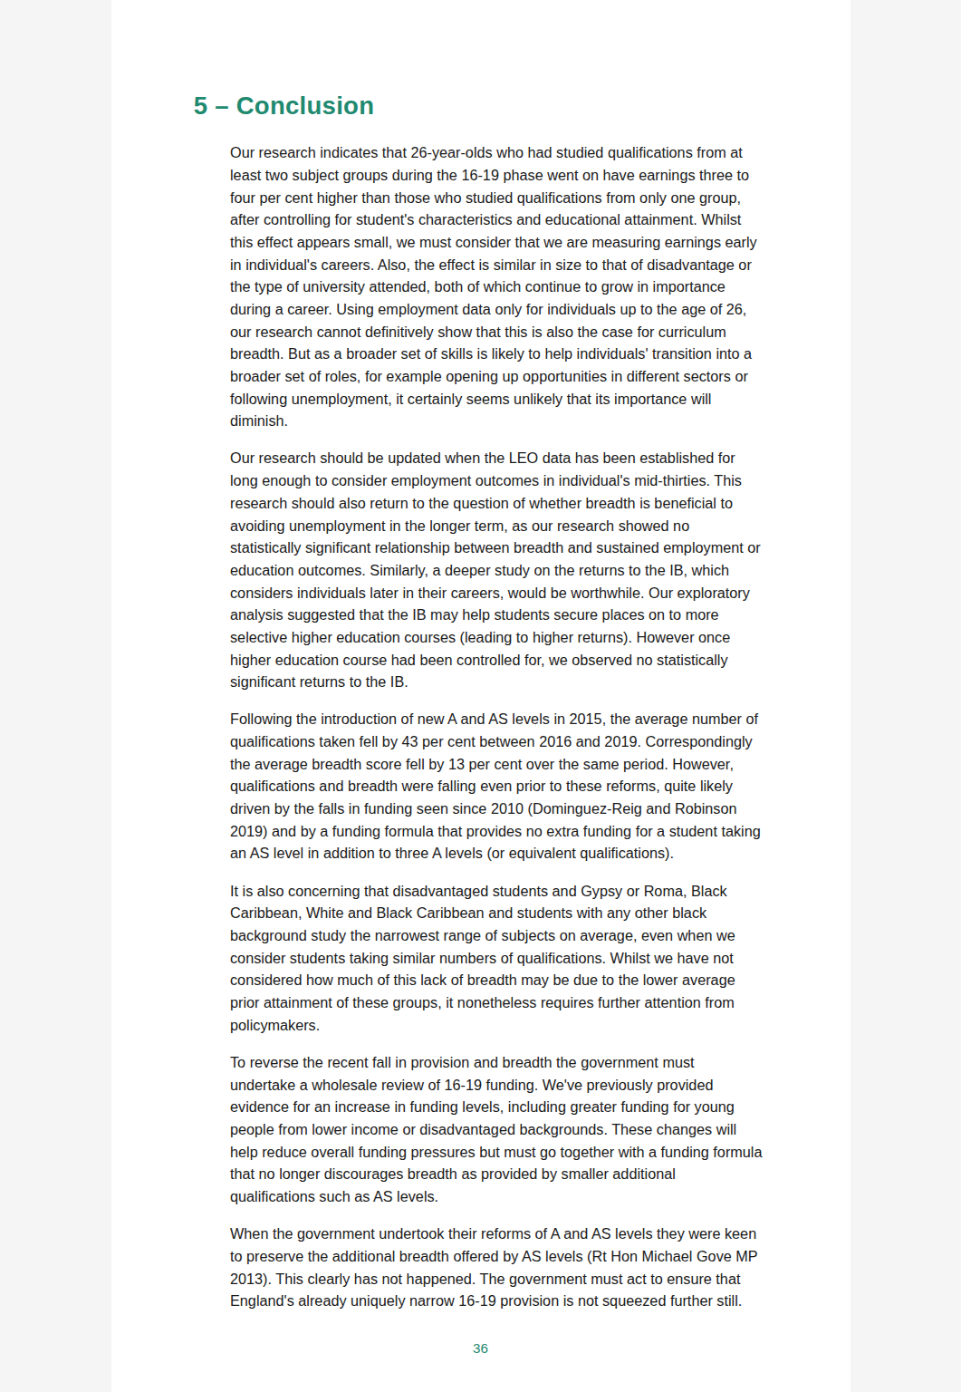5 – Conclusion
Our research indicates that 26-year-olds who had studied qualifications from at least two subject groups during the 16-19 phase went on have earnings three to four per cent higher than those who studied qualifications from only one group, after controlling for student's characteristics and educational attainment. Whilst this effect appears small, we must consider that we are measuring earnings early in individual's careers. Also, the effect is similar in size to that of disadvantage or the type of university attended, both of which continue to grow in importance during a career. Using employment data only for individuals up to the age of 26, our research cannot definitively show that this is also the case for curriculum breadth. But as a broader set of skills is likely to help individuals' transition into a broader set of roles, for example opening up opportunities in different sectors or following unemployment, it certainly seems unlikely that its importance will diminish.
Our research should be updated when the LEO data has been established for long enough to consider employment outcomes in individual's mid-thirties. This research should also return to the question of whether breadth is beneficial to avoiding unemployment in the longer term, as our research showed no statistically significant relationship between breadth and sustained employment or education outcomes. Similarly, a deeper study on the returns to the IB, which considers individuals later in their careers, would be worthwhile. Our exploratory analysis suggested that the IB may help students secure places on to more selective higher education courses (leading to higher returns). However once higher education course had been controlled for, we observed no statistically significant returns to the IB.
Following the introduction of new A and AS levels in 2015, the average number of qualifications taken fell by 43 per cent between 2016 and 2019. Correspondingly the average breadth score fell by 13 per cent over the same period. However, qualifications and breadth were falling even prior to these reforms, quite likely driven by the falls in funding seen since 2010 (Dominguez-Reig and Robinson 2019) and by a funding formula that provides no extra funding for a student taking an AS level in addition to three A levels (or equivalent qualifications).
It is also concerning that disadvantaged students and Gypsy or Roma, Black Caribbean, White and Black Caribbean and students with any other black background study the narrowest range of subjects on average, even when we consider students taking similar numbers of qualifications. Whilst we have not considered how much of this lack of breadth may be due to the lower average prior attainment of these groups, it nonetheless requires further attention from policymakers.
To reverse the recent fall in provision and breadth the government must undertake a wholesale review of 16-19 funding. We've previously provided evidence for an increase in funding levels, including greater funding for young people from lower income or disadvantaged backgrounds. These changes will help reduce overall funding pressures but must go together with a funding formula that no longer discourages breadth as provided by smaller additional qualifications such as AS levels.
When the government undertook their reforms of A and AS levels they were keen to preserve the additional breadth offered by AS levels (Rt Hon Michael Gove MP 2013). This clearly has not happened. The government must act to ensure that England's already uniquely narrow 16-19 provision is not squeezed further still.
36